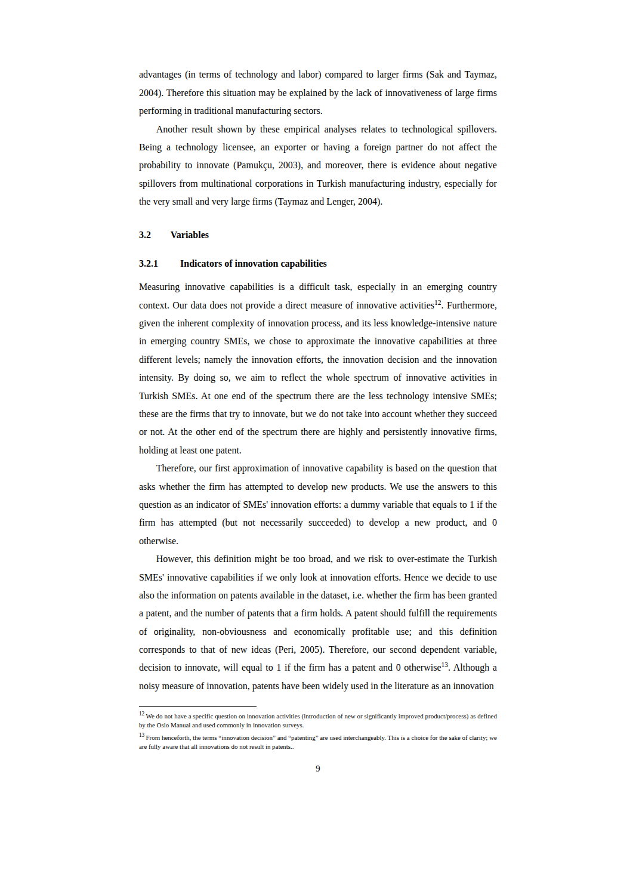advantages (in terms of technology and labor) compared to larger firms (Sak and Taymaz, 2004). Therefore this situation may be explained by the lack of innovativeness of large firms performing in traditional manufacturing sectors.
Another result shown by these empirical analyses relates to technological spillovers. Being a technology licensee, an exporter or having a foreign partner do not affect the probability to innovate (Pamukçu, 2003), and moreover, there is evidence about negative spillovers from multinational corporations in Turkish manufacturing industry, especially for the very small and very large firms (Taymaz and Lenger, 2004).
3.2 Variables
3.2.1 Indicators of innovation capabilities
Measuring innovative capabilities is a difficult task, especially in an emerging country context. Our data does not provide a direct measure of innovative activities12. Furthermore, given the inherent complexity of innovation process, and its less knowledge-intensive nature in emerging country SMEs, we chose to approximate the innovative capabilities at three different levels; namely the innovation efforts, the innovation decision and the innovation intensity. By doing so, we aim to reflect the whole spectrum of innovative activities in Turkish SMEs. At one end of the spectrum there are the less technology intensive SMEs; these are the firms that try to innovate, but we do not take into account whether they succeed or not. At the other end of the spectrum there are highly and persistently innovative firms, holding at least one patent.
Therefore, our first approximation of innovative capability is based on the question that asks whether the firm has attempted to develop new products. We use the answers to this question as an indicator of SMEs' innovation efforts: a dummy variable that equals to 1 if the firm has attempted (but not necessarily succeeded) to develop a new product, and 0 otherwise.
However, this definition might be too broad, and we risk to over-estimate the Turkish SMEs' innovative capabilities if we only look at innovation efforts. Hence we decide to use also the information on patents available in the dataset, i.e. whether the firm has been granted a patent, and the number of patents that a firm holds. A patent should fulfill the requirements of originality, non-obviousness and economically profitable use; and this definition corresponds to that of new ideas (Peri, 2005). Therefore, our second dependent variable, decision to innovate, will equal to 1 if the firm has a patent and 0 otherwise13. Although a noisy measure of innovation, patents have been widely used in the literature as an innovation
12 We do not have a specific question on innovation activities (introduction of new or significantly improved product/process) as defined by the Oslo Manual and used commonly in innovation surveys.
13 From henceforth, the terms “innovation decision” and “patenting” are used interchangeably. This is a choice for the sake of clarity; we are fully aware that all innovations do not result in patents..
9